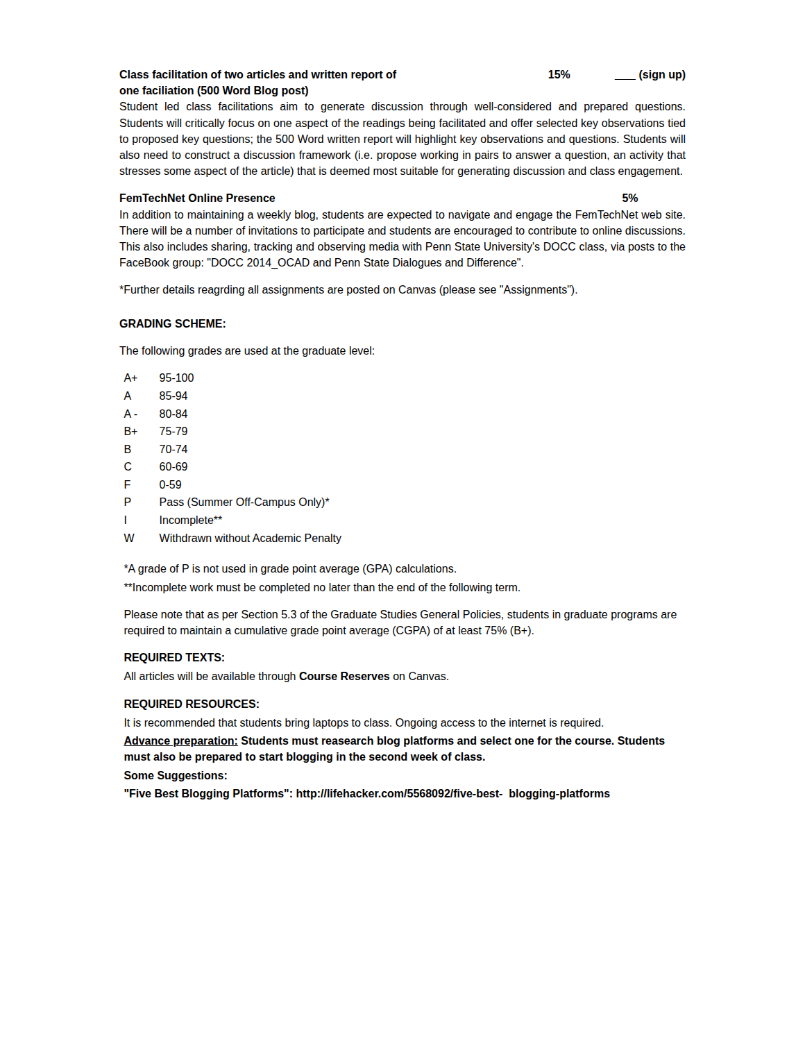Class facilitation of two articles and written report of
one faciliation (500 Word Blog post) 15% (sign up)
Student led class facilitations aim to generate discussion through well-considered and prepared questions. Students will critically focus on one aspect of the readings being facilitated and offer selected key observations tied to proposed key questions; the 500 Word written report will highlight key observations and questions. Students will also need to construct a discussion framework (i.e. propose working in pairs to answer a question, an activity that stresses some aspect of the article) that is deemed most suitable for generating discussion and class engagement.
FemTechNet Online Presence 5%
In addition to maintaining a weekly blog, students are expected to navigate and engage the FemTechNet web site. There will be a number of invitations to participate and students are encouraged to contribute to online discussions. This also includes sharing, tracking and observing media with Penn State University's DOCC class, via posts to the FaceBook group: "DOCC 2014_OCAD and Penn State Dialogues and Difference".
*Further details reagrding all assignments are posted on Canvas (please see "Assignments").
GRADING SCHEME:
The following grades are used at the graduate level:
| A+ | 95-100 |
| A | 85-94 |
| A - | 80-84 |
| B+ | 75-79 |
| B | 70-74 |
| C | 60-69 |
| F | 0-59 |
| P | Pass (Summer Off-Campus Only)* |
| I | Incomplete** |
| W | Withdrawn without Academic Penalty |
*A grade of P is not used in grade point average (GPA) calculations.
**Incomplete work must be completed no later than the end of the following term.
Please note that as per Section 5.3 of the Graduate Studies General Policies, students in graduate programs are required to maintain a cumulative grade point average (CGPA) of at least 75% (B+).
REQUIRED TEXTS:
All articles will be available through Course Reserves on Canvas.
REQUIRED RESOURCES:
It is recommended that students bring laptops to class. Ongoing access to the internet is required.
Advance preparation: Students must reasearch blog platforms and select one for the course. Students must also be prepared to start blogging in the second week of class.
Some Suggestions:
"Five Best Blogging Platforms": http://lifehacker.com/5568092/five-best- blogging-platforms